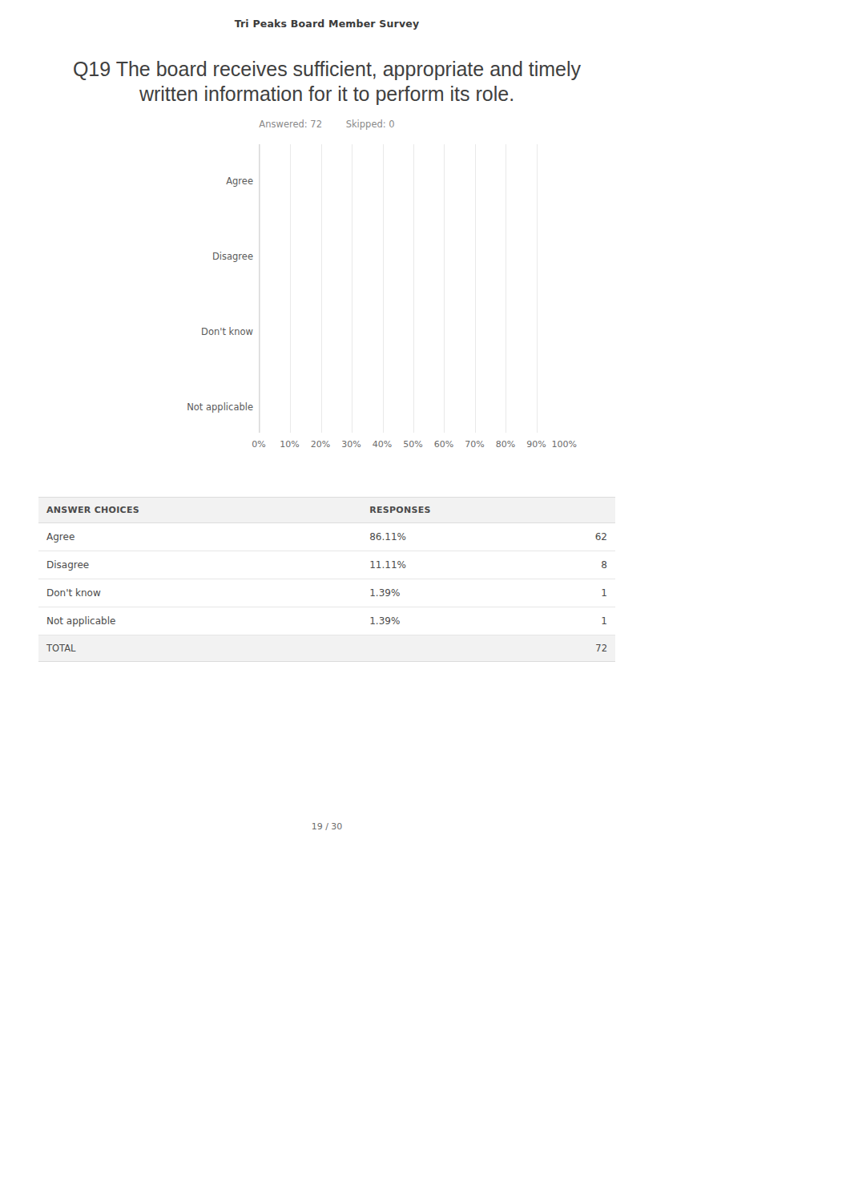Tri Peaks Board Member Survey
Q19 The board receives sufficient, appropriate and timely written information for it to perform its role.
Answered: 72 Skipped: 0
Agree
Disagree
Don't know
Not applicable
0% 10% 20% 30% 40% 50% 60% 70% 80% 90% 100%
| ANSWER CHOICES | RESPONSES |
| --- | --- |
| Agree | 86.11% 62 |
| Disagree | 11.11% 8 |
| Don't know | 1.39% 1 |
| Not applicable | 1.39% 1 |
| TOTAL | 72 |
19 / 30